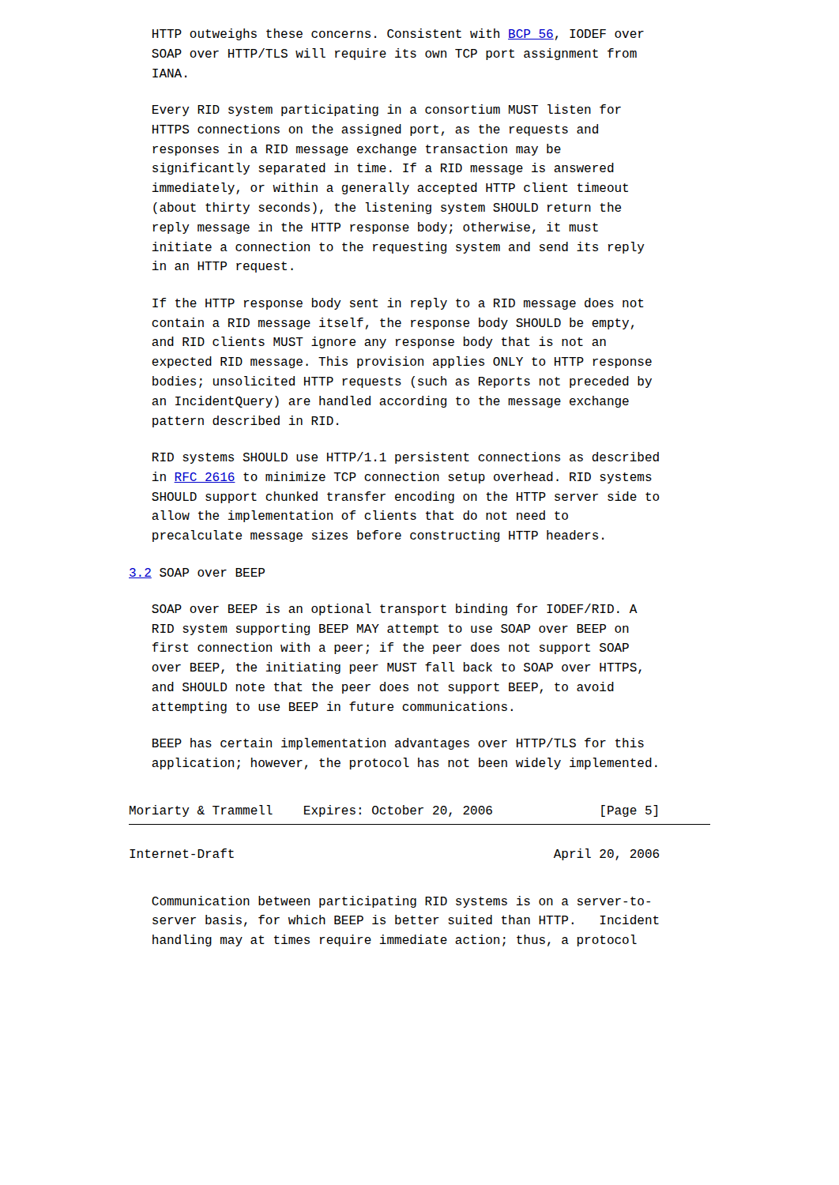HTTP outweighs these concerns. Consistent with BCP 56, IODEF over SOAP over HTTP/TLS will require its own TCP port assignment from IANA.
Every RID system participating in a consortium MUST listen for HTTPS connections on the assigned port, as the requests and responses in a RID message exchange transaction may be significantly separated in time. If a RID message is answered immediately, or within a generally accepted HTTP client timeout (about thirty seconds), the listening system SHOULD return the reply message in the HTTP response body; otherwise, it must initiate a connection to the requesting system and send its reply in an HTTP request.
If the HTTP response body sent in reply to a RID message does not contain a RID message itself, the response body SHOULD be empty, and RID clients MUST ignore any response body that is not an expected RID message. This provision applies ONLY to HTTP response bodies; unsolicited HTTP requests (such as Reports not preceded by an IncidentQuery) are handled according to the message exchange pattern described in RID.
RID systems SHOULD use HTTP/1.1 persistent connections as described in RFC 2616 to minimize TCP connection setup overhead. RID systems SHOULD support chunked transfer encoding on the HTTP server side to allow the implementation of clients that do not need to precalculate message sizes before constructing HTTP headers.
3.2 SOAP over BEEP
SOAP over BEEP is an optional transport binding for IODEF/RID. A RID system supporting BEEP MAY attempt to use SOAP over BEEP on first connection with a peer; if the peer does not support SOAP over BEEP, the initiating peer MUST fall back to SOAP over HTTPS, and SHOULD note that the peer does not support BEEP, to avoid attempting to use BEEP in future communications.
BEEP has certain implementation advantages over HTTP/TLS for this application; however, the protocol has not been widely implemented.
Moriarty & Trammell Expires: October 20, 2006 [Page 5]
Internet-Draft April 20, 2006
Communication between participating RID systems is on a server-to- server basis, for which BEEP is better suited than HTTP. Incident handling may at times require immediate action; thus, a protocol